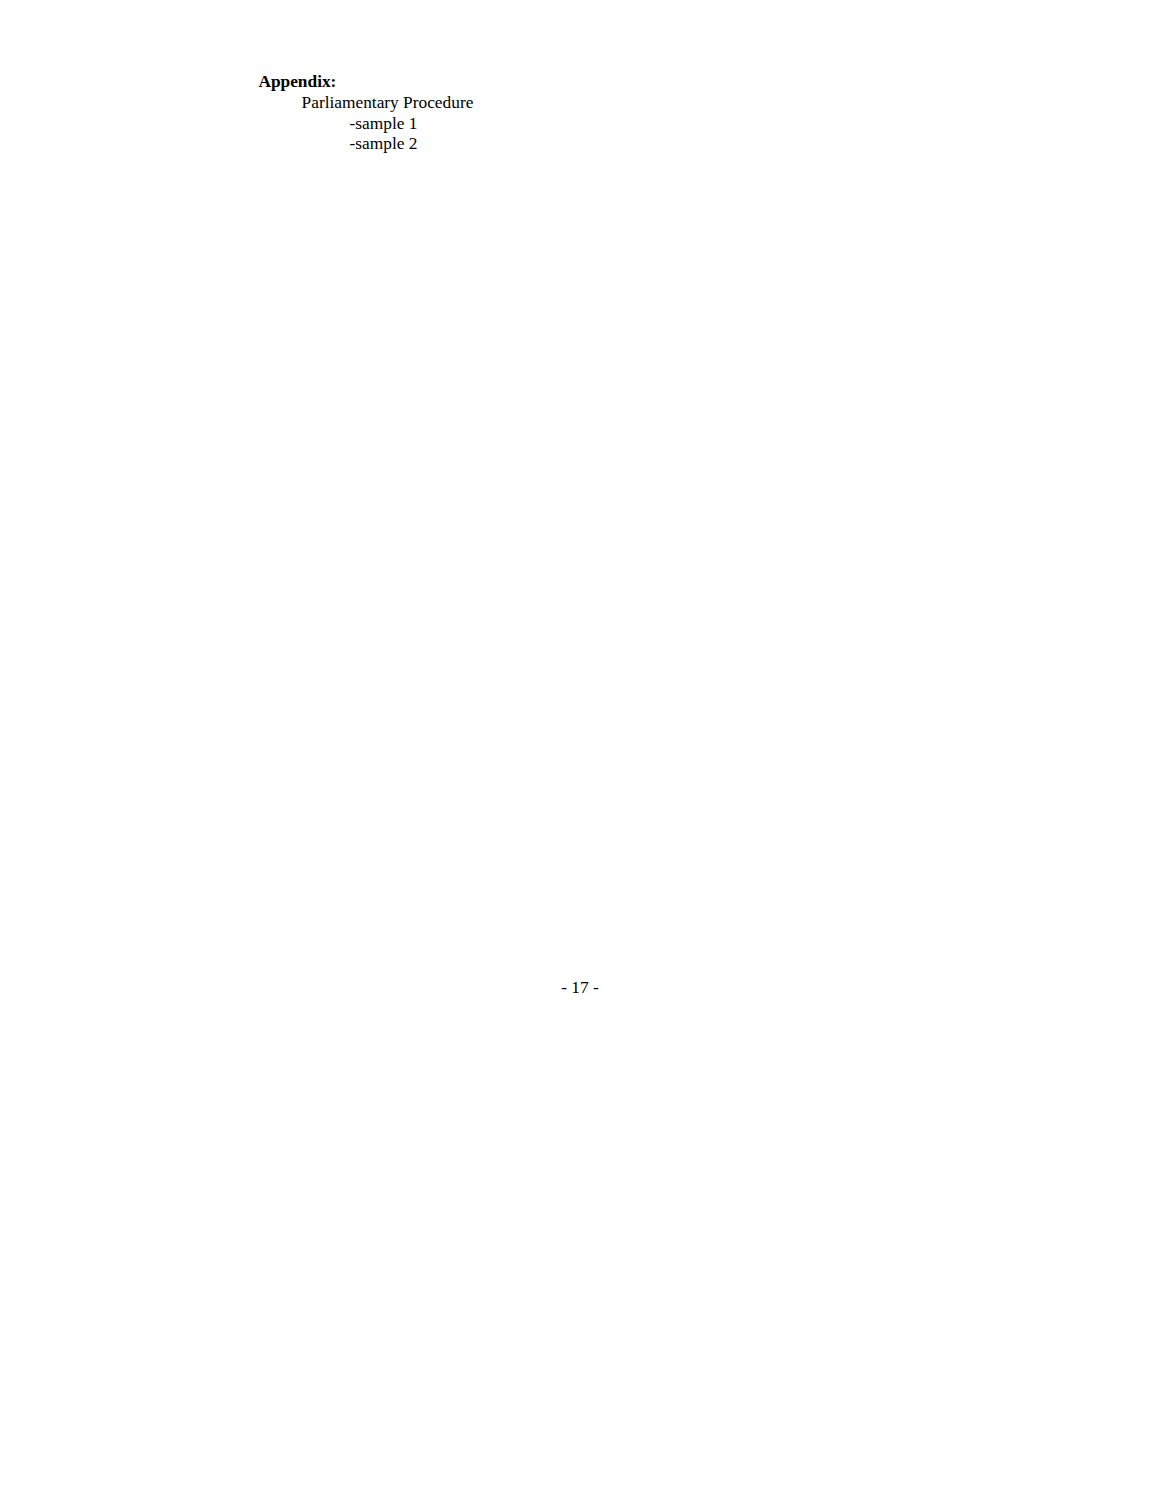Appendix:
Parliamentary Procedure
-sample 1
-sample 2
- 17 -